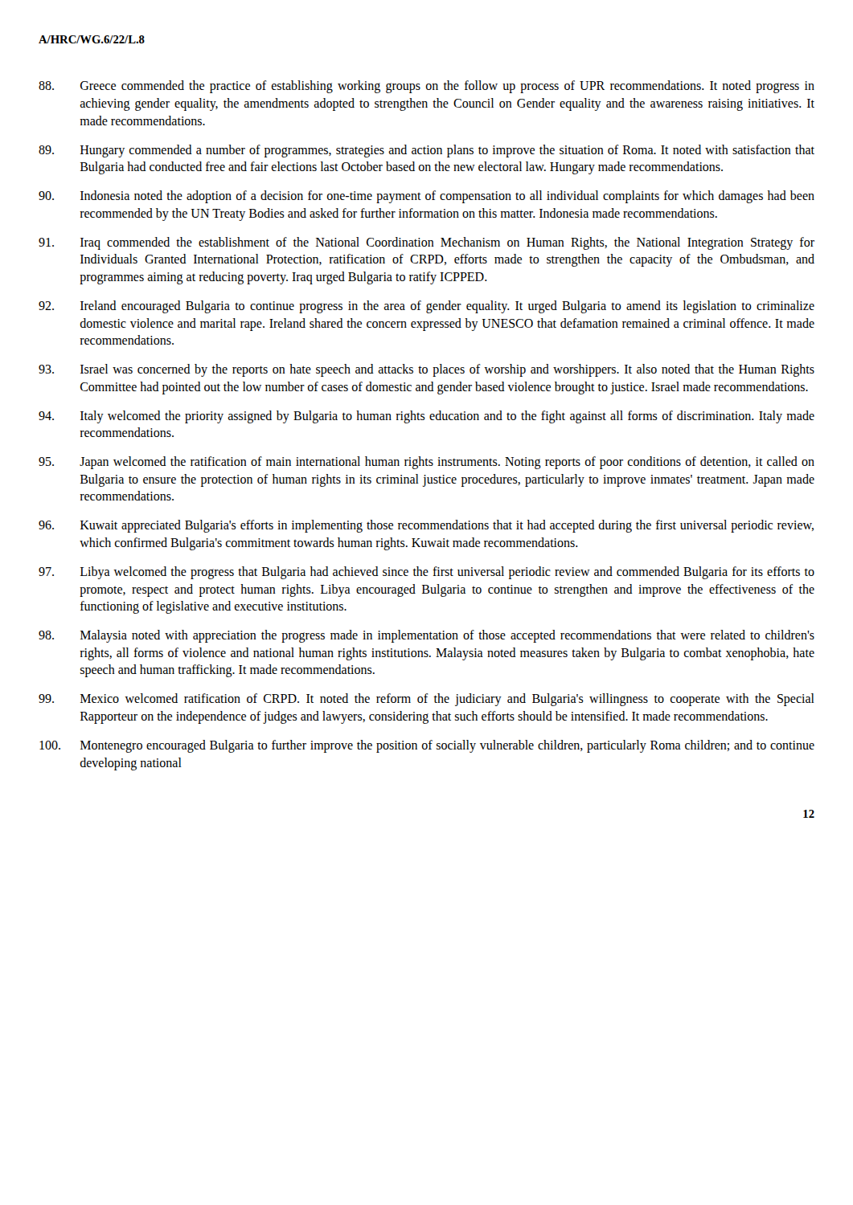A/HRC/WG.6/22/L.8
88. Greece commended the practice of establishing working groups on the follow up process of UPR recommendations. It noted progress in achieving gender equality, the amendments adopted to strengthen the Council on Gender equality and the awareness raising initiatives. It made recommendations.
89. Hungary commended a number of programmes, strategies and action plans to improve the situation of Roma. It noted with satisfaction that Bulgaria had conducted free and fair elections last October based on the new electoral law. Hungary made recommendations.
90. Indonesia noted the adoption of a decision for one-time payment of compensation to all individual complaints for which damages had been recommended by the UN Treaty Bodies and asked for further information on this matter. Indonesia made recommendations.
91. Iraq commended the establishment of the National Coordination Mechanism on Human Rights, the National Integration Strategy for Individuals Granted International Protection, ratification of CRPD, efforts made to strengthen the capacity of the Ombudsman, and programmes aiming at reducing poverty. Iraq urged Bulgaria to ratify ICPPED.
92. Ireland encouraged Bulgaria to continue progress in the area of gender equality. It urged Bulgaria to amend its legislation to criminalize domestic violence and marital rape. Ireland shared the concern expressed by UNESCO that defamation remained a criminal offence. It made recommendations.
93. Israel was concerned by the reports on hate speech and attacks to places of worship and worshippers. It also noted that the Human Rights Committee had pointed out the low number of cases of domestic and gender based violence brought to justice. Israel made recommendations.
94. Italy welcomed the priority assigned by Bulgaria to human rights education and to the fight against all forms of discrimination. Italy made recommendations.
95. Japan welcomed the ratification of main international human rights instruments. Noting reports of poor conditions of detention, it called on Bulgaria to ensure the protection of human rights in its criminal justice procedures, particularly to improve inmates' treatment. Japan made recommendations.
96. Kuwait appreciated Bulgaria's efforts in implementing those recommendations that it had accepted during the first universal periodic review, which confirmed Bulgaria's commitment towards human rights. Kuwait made recommendations.
97. Libya welcomed the progress that Bulgaria had achieved since the first universal periodic review and commended Bulgaria for its efforts to promote, respect and protect human rights. Libya encouraged Bulgaria to continue to strengthen and improve the effectiveness of the functioning of legislative and executive institutions.
98. Malaysia noted with appreciation the progress made in implementation of those accepted recommendations that were related to children's rights, all forms of violence and national human rights institutions. Malaysia noted measures taken by Bulgaria to combat xenophobia, hate speech and human trafficking. It made recommendations.
99. Mexico welcomed ratification of CRPD. It noted the reform of the judiciary and Bulgaria's willingness to cooperate with the Special Rapporteur on the independence of judges and lawyers, considering that such efforts should be intensified. It made recommendations.
100. Montenegro encouraged Bulgaria to further improve the position of socially vulnerable children, particularly Roma children; and to continue developing national
12